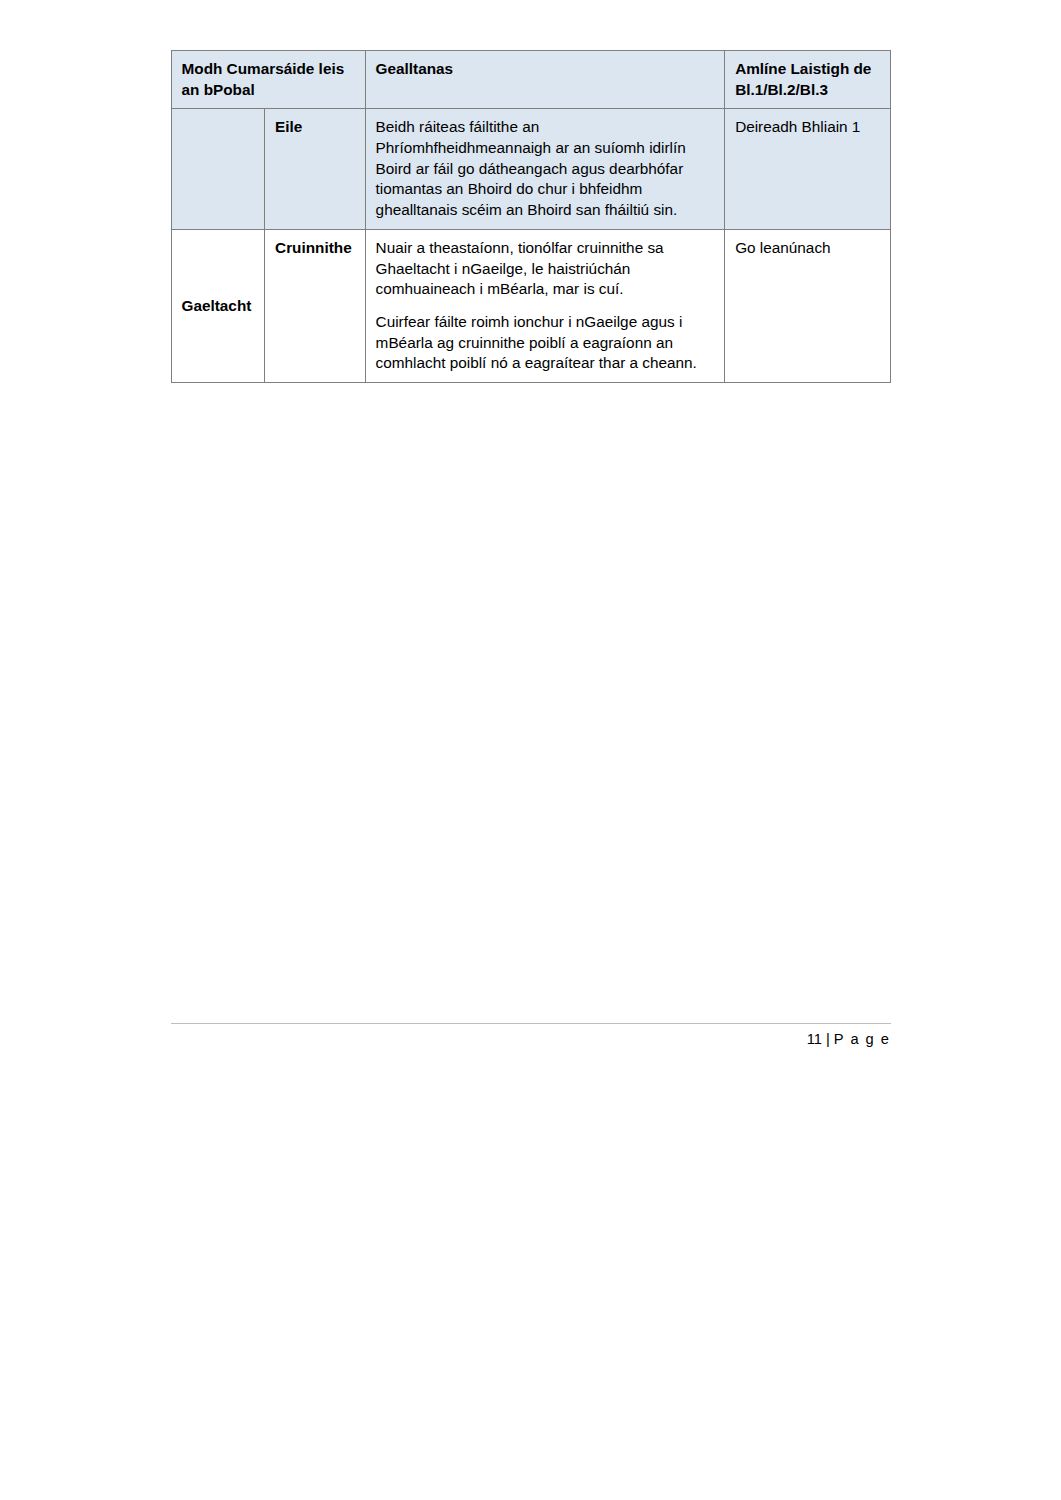| Modh Cumarsáide leis an bPobal | Gealltanas | Amlíne Laistigh de Bl.1/Bl.2/Bl.3 |
| --- | --- | --- |
| | Eile | Beidh ráiteas fáiltithe an Phríomhfheidhmeannaigh ar an suíomh idirlín Boird ar fáil go dátheangach agus dearbhófar tiomantas an Bhoird do chur i bhfeidhm ghealltanais scéim an Bhoird san fháiltiú sin. | Deireadh Bhliain 1 |
| Gaeltacht | Cruinnithe | Nuair a theastaíonn, tionólfar cruinnithe sa Ghaeltacht i nGaeilge, le haistriúchán comhuaineach i mBéarla, mar is cuí. Cuirfear fáilte roimh ionchur i nGaeilge agus i mBéarla ag cruinnithe poiblí a eagraíonn an comhlacht poiblí nó a eagraítear thar a cheann. | Go leanúnach |
11 | P a g e